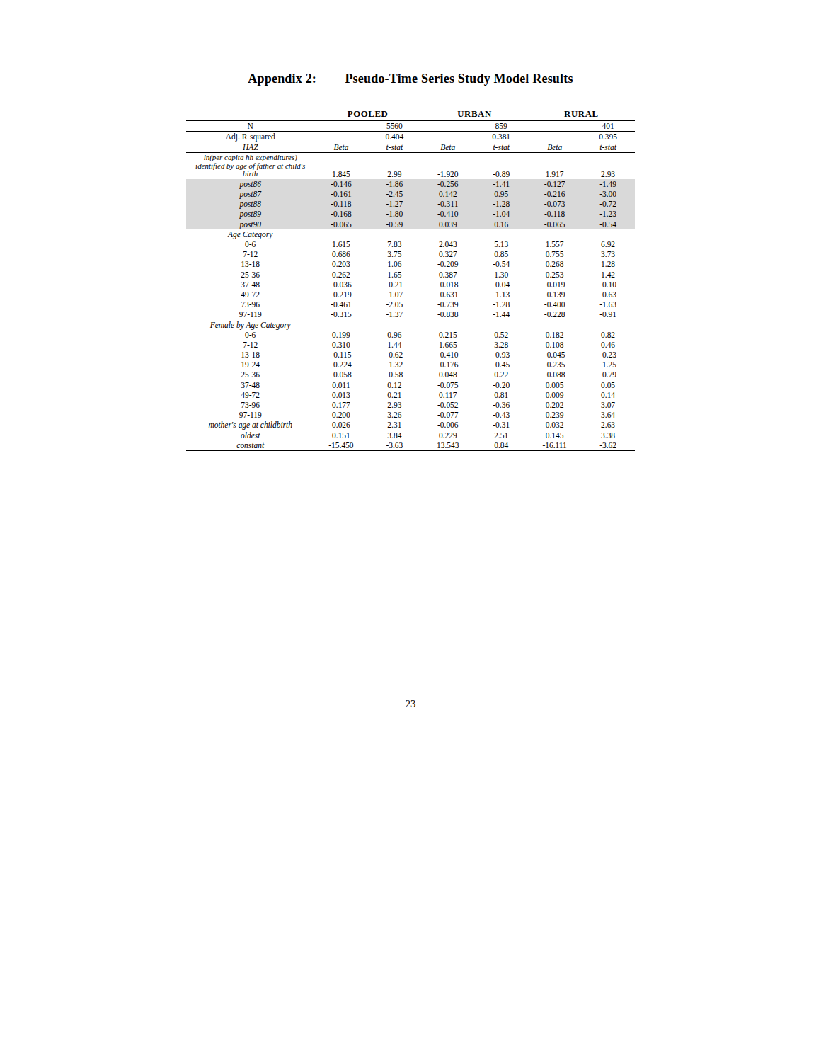Appendix 2: Pseudo-Time Series Study Model Results
| | POOLED | URBAN | RURAL |
| --- | --- | --- | --- |
| N | | 5560 | | 859 | | 401 |
| Adj. R-squared | | 0.404 | | 0.381 | | 0.395 |
| HAZ | Beta | t-stat | Beta | t-stat | Beta | t-stat |
| ln(per capita hh expenditures) identified by age of father at child's birth | 1.845 | 2.99 | -1.920 | -0.89 | 1.917 | 2.93 |
| post86 | -0.146 | -1.86 | -0.256 | -1.41 | -0.127 | -1.49 |
| post87 | -0.161 | -2.45 | 0.142 | 0.95 | -0.216 | -3.00 |
| post88 | -0.118 | -1.27 | -0.311 | -1.28 | -0.073 | -0.72 |
| post89 | -0.168 | -1.80 | -0.410 | -1.04 | -0.118 | -1.23 |
| post90 | -0.065 | -0.59 | 0.039 | 0.16 | -0.065 | -0.54 |
| Age Category | | | | | | |
| 0-6 | 1.615 | 7.83 | 2.043 | 5.13 | 1.557 | 6.92 |
| 7-12 | 0.686 | 3.75 | 0.327 | 0.85 | 0.755 | 3.73 |
| 13-18 | 0.203 | 1.06 | -0.209 | -0.54 | 0.268 | 1.28 |
| 25-36 | 0.262 | 1.65 | 0.387 | 1.30 | 0.253 | 1.42 |
| 37-48 | -0.036 | -0.21 | -0.018 | -0.04 | -0.019 | -0.10 |
| 49-72 | -0.219 | -1.07 | -0.631 | -1.13 | -0.139 | -0.63 |
| 73-96 | -0.461 | -2.05 | -0.739 | -1.28 | -0.400 | -1.63 |
| 97-119 | -0.315 | -1.37 | -0.838 | -1.44 | -0.228 | -0.91 |
| Female by Age Category | | | | | | |
| 0-6 | 0.199 | 0.96 | 0.215 | 0.52 | 0.182 | 0.82 |
| 7-12 | 0.310 | 1.44 | 1.665 | 3.28 | 0.108 | 0.46 |
| 13-18 | -0.115 | -0.62 | -0.410 | -0.93 | -0.045 | -0.23 |
| 19-24 | -0.224 | -1.32 | -0.176 | -0.45 | -0.235 | -1.25 |
| 25-36 | -0.058 | -0.58 | 0.048 | 0.22 | -0.088 | -0.79 |
| 37-48 | 0.011 | 0.12 | -0.075 | -0.20 | 0.005 | 0.05 |
| 49-72 | 0.013 | 0.21 | 0.117 | 0.81 | 0.009 | 0.14 |
| 73-96 | 0.177 | 2.93 | -0.052 | -0.36 | 0.202 | 3.07 |
| 97-119 | 0.200 | 3.26 | -0.077 | -0.43 | 0.239 | 3.64 |
| mother's age at childbirth | 0.026 | 2.31 | -0.006 | -0.31 | 0.032 | 2.63 |
| oldest | 0.151 | 3.84 | 0.229 | 2.51 | 0.145 | 3.38 |
| constant | -15.450 | -3.63 | 13.543 | 0.84 | -16.111 | -3.62 |
23